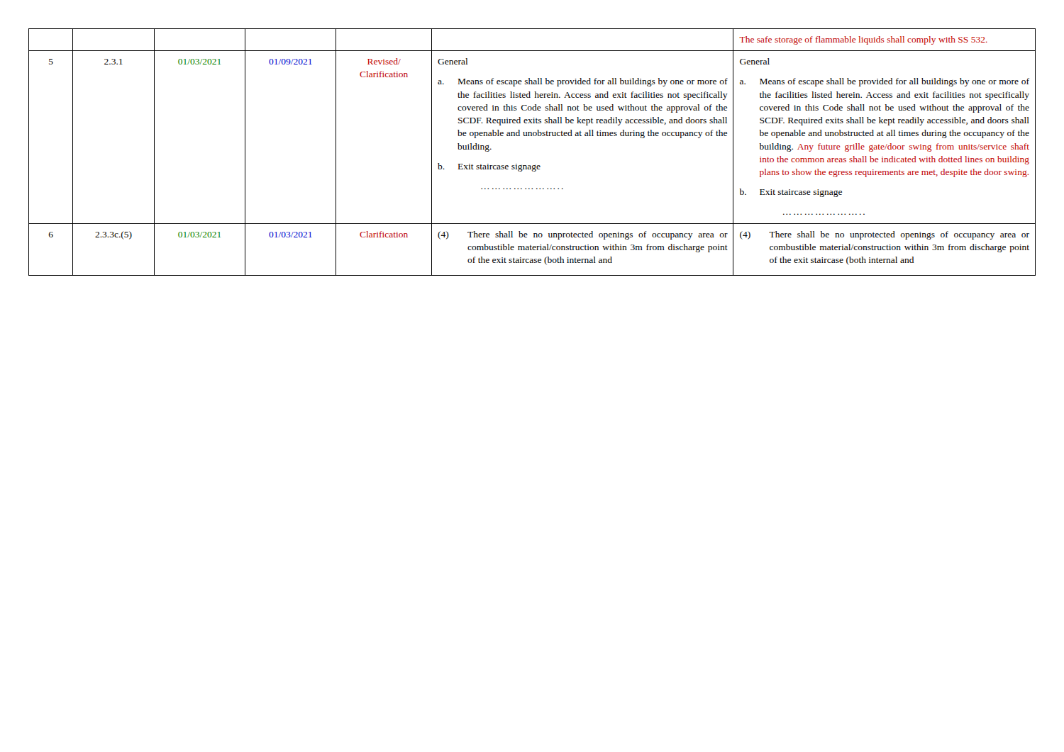| | | | | | | The safe storage of flammable liquids shall comply with SS 532. |
| 5 | 2.3.1 | 01/03/2021 | 01/09/2021 | Revised/ Clarification | General a. Means of escape shall be provided for all buildings by one or more of the facilities listed herein. Access and exit facilities not specifically covered in this Code shall not be used without the approval of the SCDF. Required exits shall be kept readily accessible, and doors shall be openable and unobstructed at all times during the occupancy of the building. b. Exit staircase signage ………………….. | General a. Means of escape shall be provided for all buildings by one or more of the facilities listed herein. Access and exit facilities not specifically covered in this Code shall not be used without the approval of the SCDF. Required exits shall be kept readily accessible, and doors shall be openable and unobstructed at all times during the occupancy of the building. Any future grille gate/door swing from units/service shaft into the common areas shall be indicated with dotted lines on building plans to show the egress requirements are met, despite the door swing. b. Exit staircase signage ………………….. |
| 6 | 2.3.3c.(5) | 01/03/2021 | 01/03/2021 | Clarification | (4) There shall be no unprotected openings of occupancy area or combustible material/construction within 3m from discharge point of the exit staircase (both internal and | (4) There shall be no unprotected openings of occupancy area or combustible material/construction within 3m from discharge point of the exit staircase (both internal and |